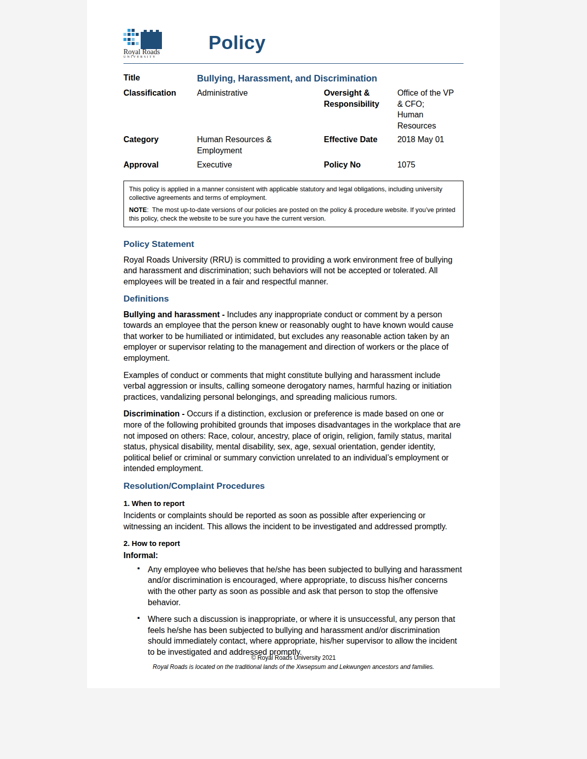Royal Roads UNIVERSITY
Policy
| Title | Bullying, Harassment, and Discrimination |
| Classification | Administrative | Oversight & Responsibility | Office of the VP & CFO; Human Resources |
| Category | Human Resources & Employment | Effective Date | 2018 May 01 |
| Approval | Executive | Policy No | 1075 |
This policy is applied in a manner consistent with applicable statutory and legal obligations, including university collective agreements and terms of employment.
NOTE: The most up-to-date versions of our policies are posted on the policy & procedure website. If you’ve printed this policy, check the website to be sure you have the current version.
Policy Statement
Royal Roads University (RRU) is committed to providing a work environment free of bullying and harassment and discrimination; such behaviors will not be accepted or tolerated. All employees will be treated in a fair and respectful manner.
Definitions
Bullying and harassment - Includes any inappropriate conduct or comment by a person towards an employee that the person knew or reasonably ought to have known would cause that worker to be humiliated or intimidated, but excludes any reasonable action taken by an employer or supervisor relating to the management and direction of workers or the place of employment.
Examples of conduct or comments that might constitute bullying and harassment include verbal aggression or insults, calling someone derogatory names, harmful hazing or initiation practices, vandalizing personal belongings, and spreading malicious rumors.
Discrimination - Occurs if a distinction, exclusion or preference is made based on one or more of the following prohibited grounds that imposes disadvantages in the workplace that are not imposed on others: Race, colour, ancestry, place of origin, religion, family status, marital status, physical disability, mental disability, sex, age, sexual orientation, gender identity, political belief or criminal or summary conviction unrelated to an individual’s employment or intended employment.
Resolution/Complaint Procedures
1. When to report
Incidents or complaints should be reported as soon as possible after experiencing or witnessing an incident. This allows the incident to be investigated and addressed promptly.
2. How to report
Informal:
Any employee who believes that he/she has been subjected to bullying and harassment and/or discrimination is encouraged, where appropriate, to discuss his/her concerns with the other party as soon as possible and ask that person to stop the offensive behavior.
Where such a discussion is inappropriate, or where it is unsuccessful, any person that feels he/she has been subjected to bullying and harassment and/or discrimination should immediately contact, where appropriate, his/her supervisor to allow the incident to be investigated and addressed promptly.
© Royal Roads University 2021
Royal Roads is located on the traditional lands of the Xwsepsum and Lekwungen ancestors and families.